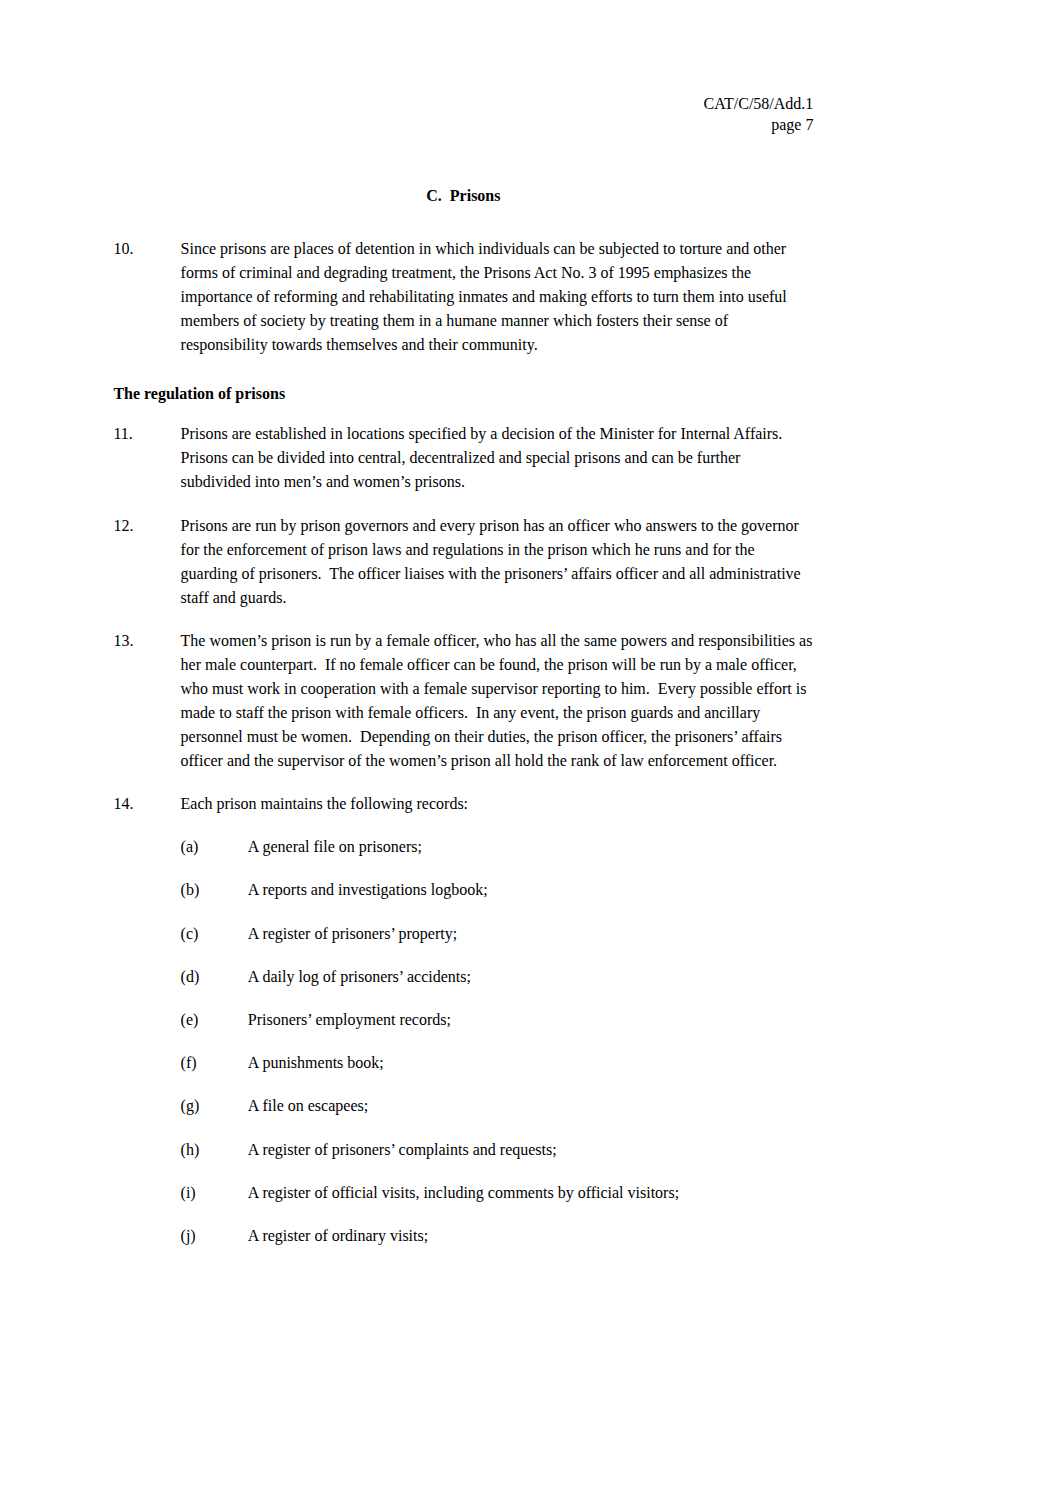CAT/C/58/Add.1
page 7
C. Prisons
10. Since prisons are places of detention in which individuals can be subjected to torture and other forms of criminal and degrading treatment, the Prisons Act No. 3 of 1995 emphasizes the importance of reforming and rehabilitating inmates and making efforts to turn them into useful members of society by treating them in a humane manner which fosters their sense of responsibility towards themselves and their community.
The regulation of prisons
11. Prisons are established in locations specified by a decision of the Minister for Internal Affairs. Prisons can be divided into central, decentralized and special prisons and can be further subdivided into men’s and women’s prisons.
12. Prisons are run by prison governors and every prison has an officer who answers to the governor for the enforcement of prison laws and regulations in the prison which he runs and for the guarding of prisoners. The officer liaises with the prisoners’ affairs officer and all administrative staff and guards.
13. The women’s prison is run by a female officer, who has all the same powers and responsibilities as her male counterpart. If no female officer can be found, the prison will be run by a male officer, who must work in cooperation with a female supervisor reporting to him. Every possible effort is made to staff the prison with female officers. In any event, the prison guards and ancillary personnel must be women. Depending on their duties, the prison officer, the prisoners’ affairs officer and the supervisor of the women’s prison all hold the rank of law enforcement officer.
14. Each prison maintains the following records:
(a) A general file on prisoners;
(b) A reports and investigations logbook;
(c) A register of prisoners’ property;
(d) A daily log of prisoners’ accidents;
(e) Prisoners’ employment records;
(f) A punishments book;
(g) A file on escapees;
(h) A register of prisoners’ complaints and requests;
(i) A register of official visits, including comments by official visitors;
(j) A register of ordinary visits;